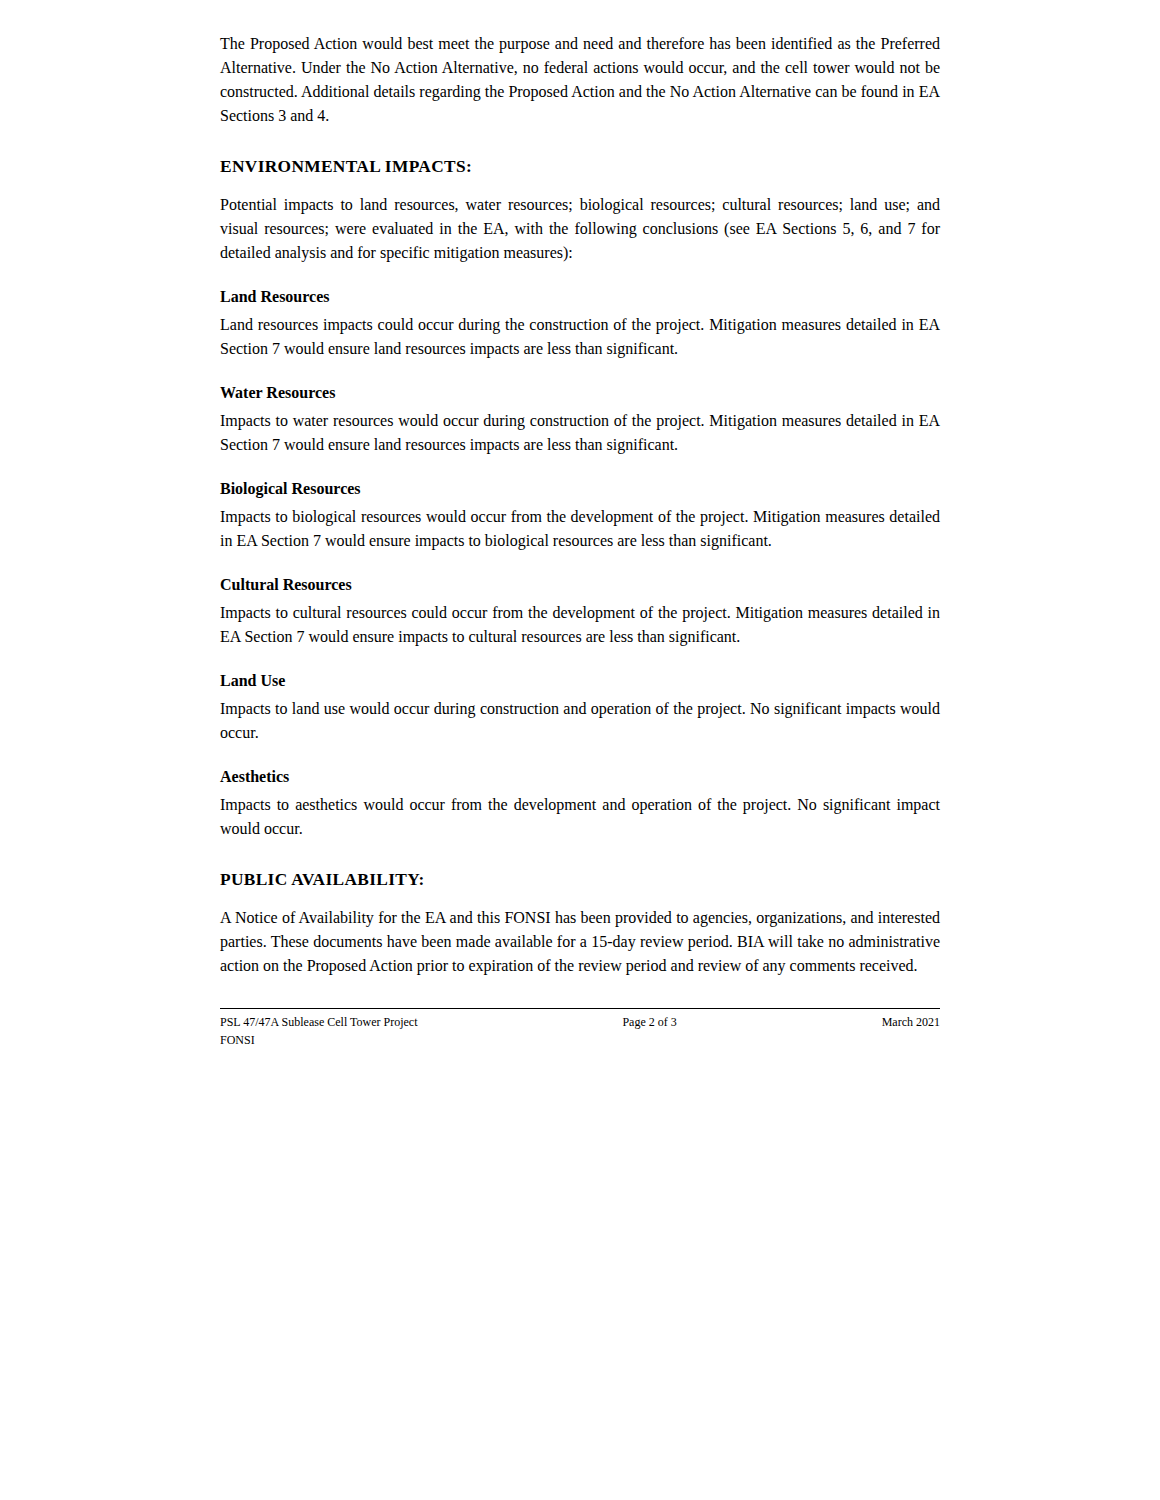The Proposed Action would best meet the purpose and need and therefore has been identified as the Preferred Alternative. Under the No Action Alternative, no federal actions would occur, and the cell tower would not be constructed. Additional details regarding the Proposed Action and the No Action Alternative can be found in EA Sections 3 and 4.
ENVIRONMENTAL IMPACTS:
Potential impacts to land resources, water resources; biological resources; cultural resources; land use; and visual resources; were evaluated in the EA, with the following conclusions (see EA Sections 5, 6, and 7 for detailed analysis and for specific mitigation measures):
Land Resources
Land resources impacts could occur during the construction of the project. Mitigation measures detailed in EA Section 7 would ensure land resources impacts are less than significant.
Water Resources
Impacts to water resources would occur during construction of the project. Mitigation measures detailed in EA Section 7 would ensure land resources impacts are less than significant.
Biological Resources
Impacts to biological resources would occur from the development of the project. Mitigation measures detailed in EA Section 7 would ensure impacts to biological resources are less than significant.
Cultural Resources
Impacts to cultural resources could occur from the development of the project. Mitigation measures detailed in EA Section 7 would ensure impacts to cultural resources are less than significant.
Land Use
Impacts to land use would occur during construction and operation of the project. No significant impacts would occur.
Aesthetics
Impacts to aesthetics would occur from the development and operation of the project. No significant impact would occur.
PUBLIC AVAILABILITY:
A Notice of Availability for the EA and this FONSI has been provided to agencies, organizations, and interested parties. These documents have been made available for a 15-day review period. BIA will take no administrative action on the Proposed Action prior to expiration of the review period and review of any comments received.
PSL 47/47A Sublease Cell Tower Project
FONSI
Page 2 of 3
March 2021